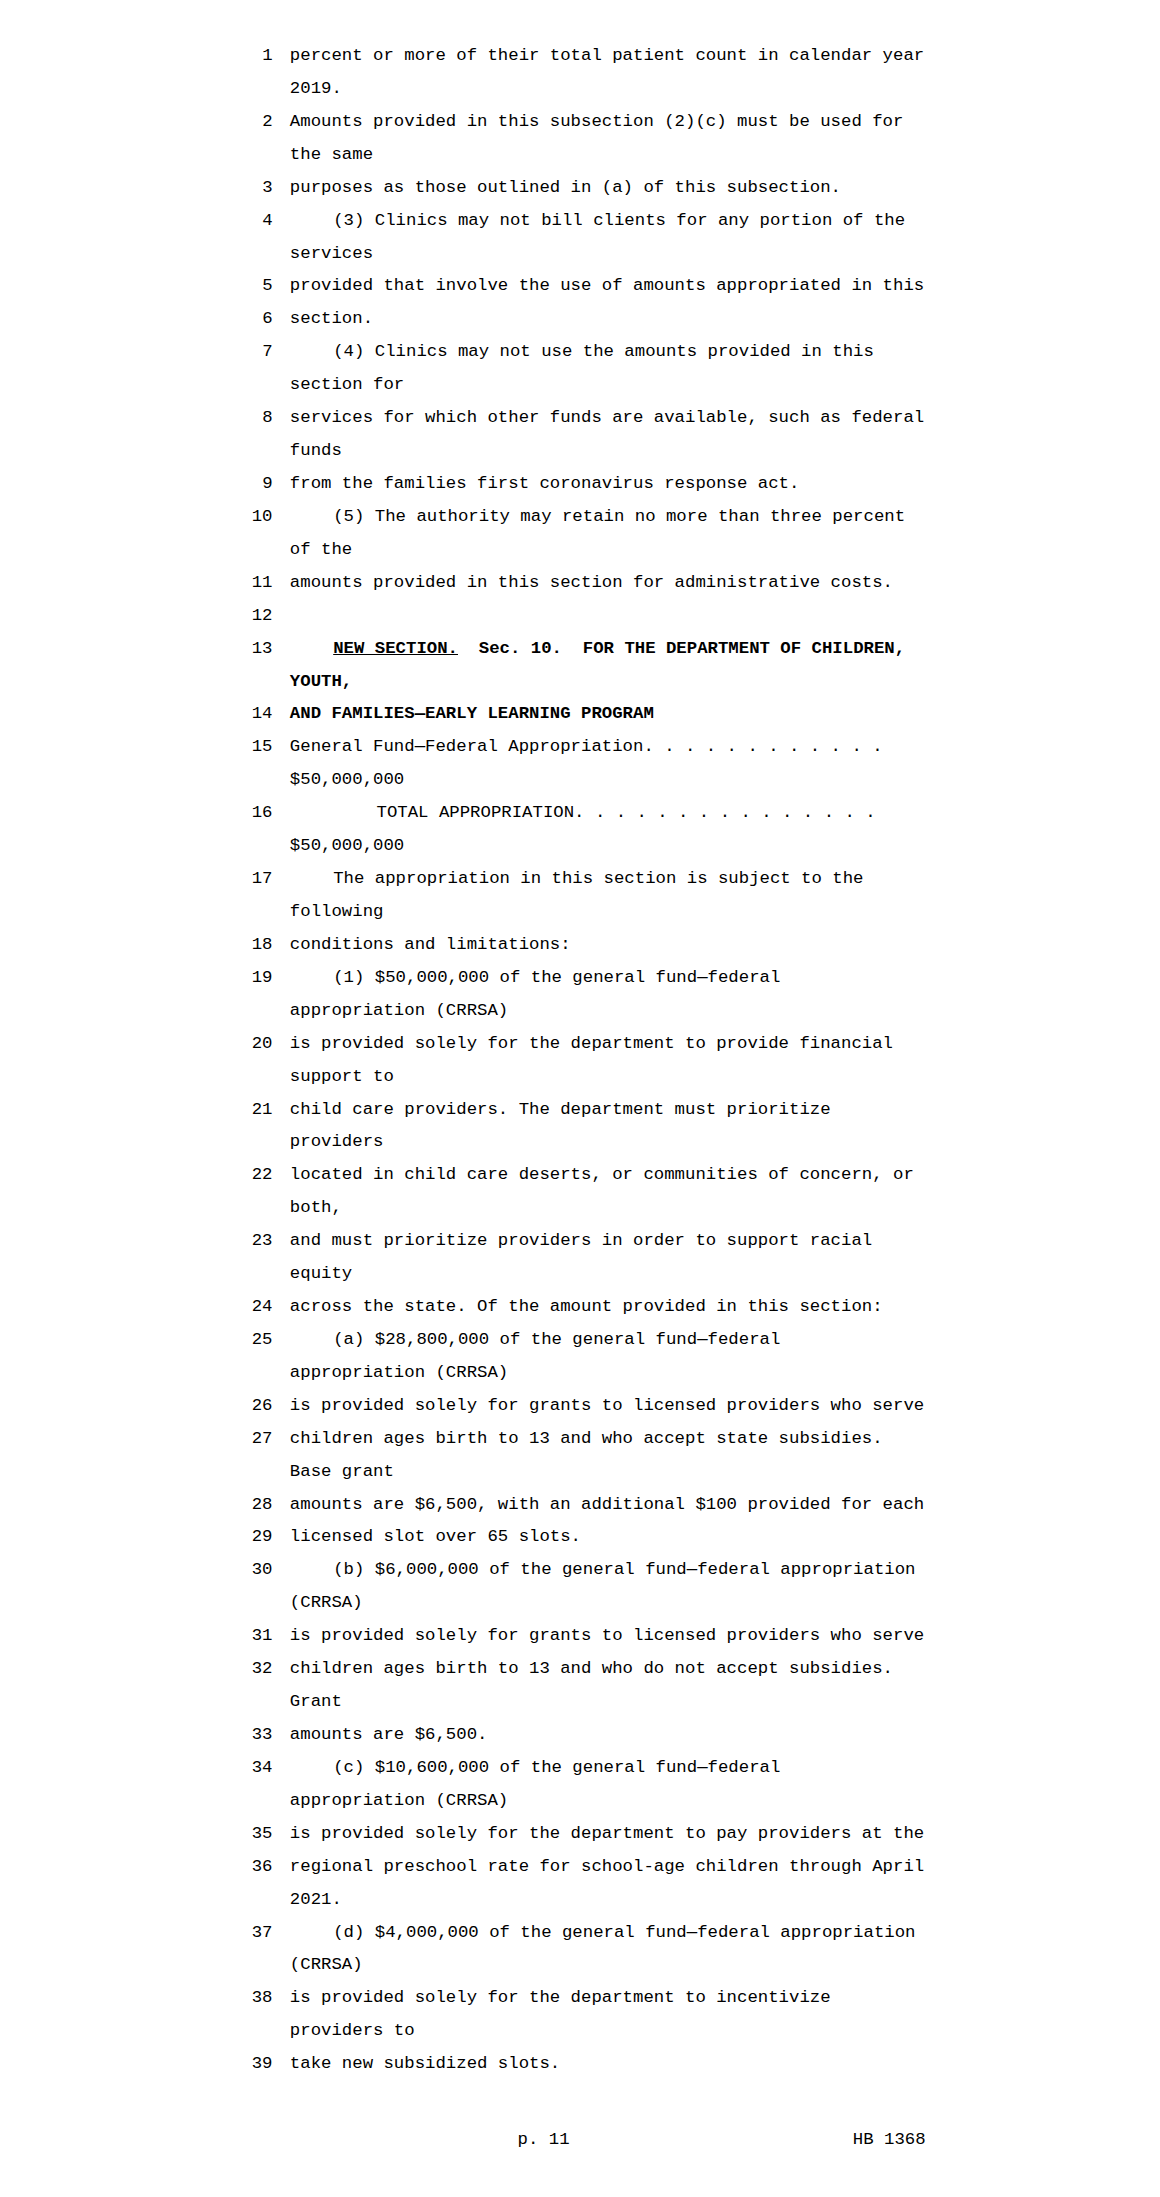percent or more of their total patient count in calendar year 2019.
Amounts provided in this subsection (2)(c) must be used for the same
purposes as those outlined in (a) of this subsection.
(3) Clinics may not bill clients for any portion of the services
provided that involve the use of amounts appropriated in this
section.
(4) Clinics may not use the amounts provided in this section for
services for which other funds are available, such as federal funds
from the families first coronavirus response act.
(5) The authority may retain no more than three percent of the
amounts provided in this section for administrative costs.
NEW SECTION. Sec. 10. FOR THE DEPARTMENT OF CHILDREN, YOUTH,
AND FAMILIES—EARLY LEARNING PROGRAM
General Fund—Federal Appropriation. . . . . . . . . . . . $50,000,000
TOTAL APPROPRIATION. . . . . . . . . . . . . . . $50,000,000
The appropriation in this section is subject to the following
conditions and limitations:
(1) $50,000,000 of the general fund—federal appropriation (CRRSA)
is provided solely for the department to provide financial support to
child care providers. The department must prioritize providers
located in child care deserts, or communities of concern, or both,
and must prioritize providers in order to support racial equity
across the state. Of the amount provided in this section:
(a) $28,800,000 of the general fund—federal appropriation (CRRSA)
is provided solely for grants to licensed providers who serve
children ages birth to 13 and who accept state subsidies. Base grant
amounts are $6,500, with an additional $100 provided for each
licensed slot over 65 slots.
(b) $6,000,000 of the general fund—federal appropriation (CRRSA)
is provided solely for grants to licensed providers who serve
children ages birth to 13 and who do not accept subsidies. Grant
amounts are $6,500.
(c) $10,600,000 of the general fund—federal appropriation (CRRSA)
is provided solely for the department to pay providers at the
regional preschool rate for school-age children through April 2021.
(d) $4,000,000 of the general fund—federal appropriation (CRRSA)
is provided solely for the department to incentivize providers to
take new subsidized slots.
p. 11 HB 1368